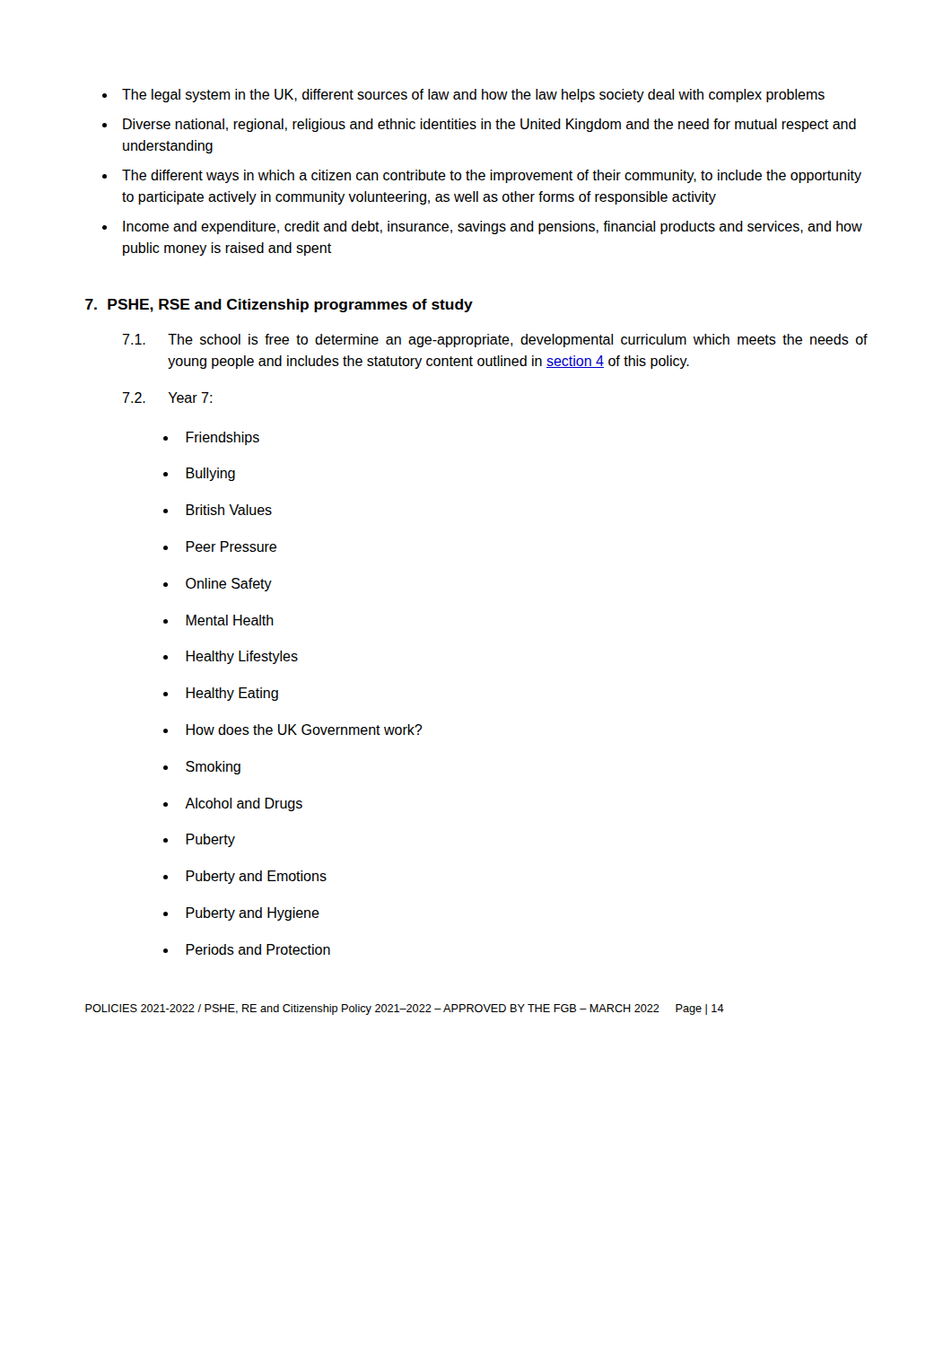The legal system in the UK, different sources of law and how the law helps society deal with complex problems
Diverse national, regional, religious and ethnic identities in the United Kingdom and the need for mutual respect and understanding
The different ways in which a citizen can contribute to the improvement of their community, to include the opportunity to participate actively in community volunteering, as well as other forms of responsible activity
Income and expenditure, credit and debt, insurance, savings and pensions, financial products and services, and how public money is raised and spent
7. PSHE, RSE and Citizenship programmes of study
7.1.
The school is free to determine an age-appropriate, developmental curriculum which meets the needs of young people and includes the statutory content outlined in section 4 of this policy.
7.2. Year 7:
Friendships
Bullying
British Values
Peer Pressure
Online Safety
Mental Health
Healthy Lifestyles
Healthy Eating
How does the UK Government work?
Smoking
Alcohol and Drugs
Puberty
Puberty and Emotions
Puberty and Hygiene
Periods and Protection
POLICIES 2021-2022 / PSHE, RE and Citizenship Policy 2021–2022 – APPROVED BY THE FGB – MARCH 2022 Page | 14